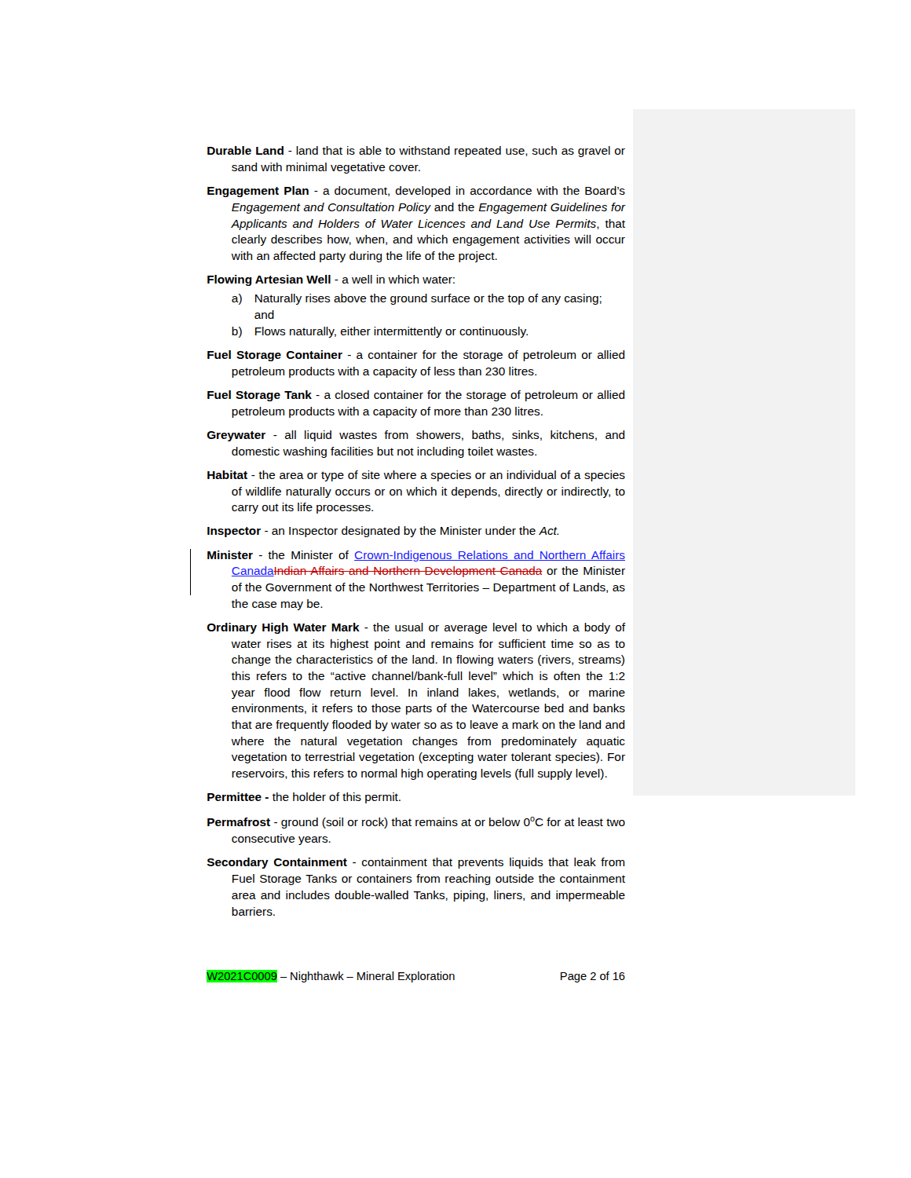Durable Land - land that is able to withstand repeated use, such as gravel or sand with minimal vegetative cover.
Engagement Plan - a document, developed in accordance with the Board’s Engagement and Consultation Policy and the Engagement Guidelines for Applicants and Holders of Water Licences and Land Use Permits, that clearly describes how, when, and which engagement activities will occur with an affected party during the life of the project.
Flowing Artesian Well - a well in which water:
a) Naturally rises above the ground surface or the top of any casing; and
b) Flows naturally, either intermittently or continuously.
Fuel Storage Container - a container for the storage of petroleum or allied petroleum products with a capacity of less than 230 litres.
Fuel Storage Tank - a closed container for the storage of petroleum or allied petroleum products with a capacity of more than 230 litres.
Greywater - all liquid wastes from showers, baths, sinks, kitchens, and domestic washing facilities but not including toilet wastes.
Habitat - the area or type of site where a species or an individual of a species of wildlife naturally occurs or on which it depends, directly or indirectly, to carry out its life processes.
Inspector - an Inspector designated by the Minister under the Act.
Minister - the Minister of Crown-Indigenous Relations and Northern Affairs Canada Indian Affairs and Northern Development Canada or the Minister of the Government of the Northwest Territories – Department of Lands, as the case may be.
Ordinary High Water Mark - the usual or average level to which a body of water rises at its highest point and remains for sufficient time so as to change the characteristics of the land. In flowing waters (rivers, streams) this refers to the “active channel/bank-full level” which is often the 1:2 year flood flow return level. In inland lakes, wetlands, or marine environments, it refers to those parts of the Watercourse bed and banks that are frequently flooded by water so as to leave a mark on the land and where the natural vegetation changes from predominately aquatic vegetation to terrestrial vegetation (excepting water tolerant species). For reservoirs, this refers to normal high operating levels (full supply level).
Permittee - the holder of this permit.
Permafrost - ground (soil or rock) that remains at or below 0oC for at least two consecutive years.
Secondary Containment - containment that prevents liquids that leak from Fuel Storage Tanks or containers from reaching outside the containment area and includes double-walled Tanks, piping, liners, and impermeable barriers.
W2021C0009 – Nighthawk – Mineral Exploration
Page 2 of 16